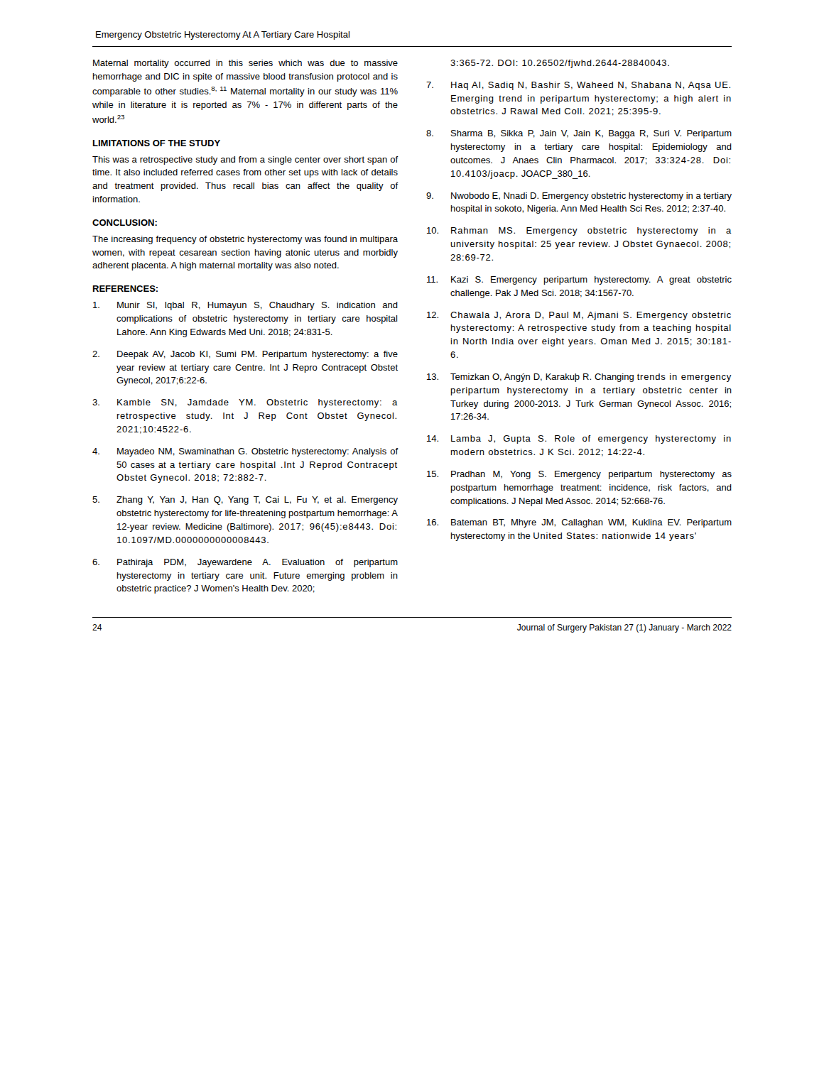Emergency Obstetric Hysterectomy At A Tertiary Care Hospital
Maternal mortality occurred in this series which was due to massive hemorrhage and DIC in spite of massive blood transfusion protocol and is comparable to other studies.8, 11 Maternal mortality in our study was 11% while in literature it is reported as 7% - 17% in different parts of the world.23
Limitations of the study
This was a retrospective study and from a single center over short span of time. It also included referred cases from other set ups with lack of details and treatment provided. Thus recall bias can affect the quality of information.
Conclusion:
The increasing frequency of obstetric hysterectomy was found in multipara women, with repeat cesarean section having atonic uterus and morbidly adherent placenta. A high maternal mortality was also noted.
References:
1. Munir SI, Iqbal R, Humayun S, Chaudhary S. indication and complications of obstetric hysterectomy in tertiary care hospital Lahore. Ann King Edwards Med Uni. 2018; 24:831-5.
2. Deepak AV, Jacob KI, Sumi PM. Peripartum hysterectomy: a five year review at tertiary care Centre. Int J Repro Contracept Obstet Gynecol, 2017;6:22-6.
3. Kamble SN, Jamdade YM. Obstetric hysterectomy: a retrospective study. Int J Rep Cont Obstet Gynecol. 2021;10:4522-6.
4. Mayadeo NM, Swaminathan G. Obstetric hysterectomy: Analysis of 50 cases at a tertiary care hospital .Int J Reprod Contracept Obstet Gynecol. 2018; 72:882-7.
5. Zhang Y, Yan J, Han Q, Yang T, Cai L, Fu Y, et al. Emergency obstetric hysterectomy for life-threatening postpartum hemorrhage: A 12-year review. Medicine (Baltimore). 2017; 96(45):e8443. Doi: 10.1097/MD.0000000000008443.
6. Pathiraja PDM, Jayewardene A. Evaluation of peripartum hysterectomy in tertiary care unit. Future emerging problem in obstetric practice? J Women's Health Dev. 2020;
3:365-72. DOI: 10.26502/fjwhd.2644-28840043.
7. Haq AI, Sadiq N, Bashir S, Waheed N, Shabana N, Aqsa UE. Emerging trend in peripartum hysterectomy; a high alert in obstetrics. J Rawal Med Coll. 2021; 25:395-9.
8. Sharma B, Sikka P, Jain V, Jain K, Bagga R, Suri V. Peripartum hysterectomy in a tertiary care hospital: Epidemiology and outcomes. J Anaes Clin Pharmacol. 2017; 33:324-28. Doi: 10.4103/joacp. JOACP_380_16.
9. Nwobodo E, Nnadi D. Emergency obstetric hysterectomy in a tertiary hospital in sokoto, Nigeria. Ann Med Health Sci Res. 2012; 2:37-40.
10. Rahman MS. Emergency obstetric hysterectomy in a university hospital: 25 year review. J Obstet Gynaecol. 2008; 28:69-72.
11. Kazi S. Emergency peripartum hysterectomy. A great obstetric challenge. Pak J Med Sci. 2018; 34:1567-70.
12. Chawala J, Arora D, Paul M, Ajmani S. Emergency obstetric hysterectomy: A retrospective study from a teaching hospital in North India over eight years. Oman Med J. 2015; 30:181-6.
13. Temizkan O, Angýn D, Karakuþ R. Changing trends in emergency peripartum hysterectomy in a tertiary obstetric center in Turkey during 2000-2013. J Turk German Gynecol Assoc. 2016; 17:26-34.
14. Lamba J, Gupta S. Role of emergency hysterectomy in modern obstetrics. J K Sci. 2012; 14:22-4.
15. Pradhan M, Yong S. Emergency peripartum hysterectomy as postpartum hemorrhage treatment: incidence, risk factors, and complications. J Nepal Med Assoc. 2014; 52:668-76.
16. Bateman BT, Mhyre JM, Callaghan WM, Kuklina EV. Peripartum hysterectomy in the United States: nationwide 14 years'
24 Journal of Surgery Pakistan 27 (1) January - March 2022